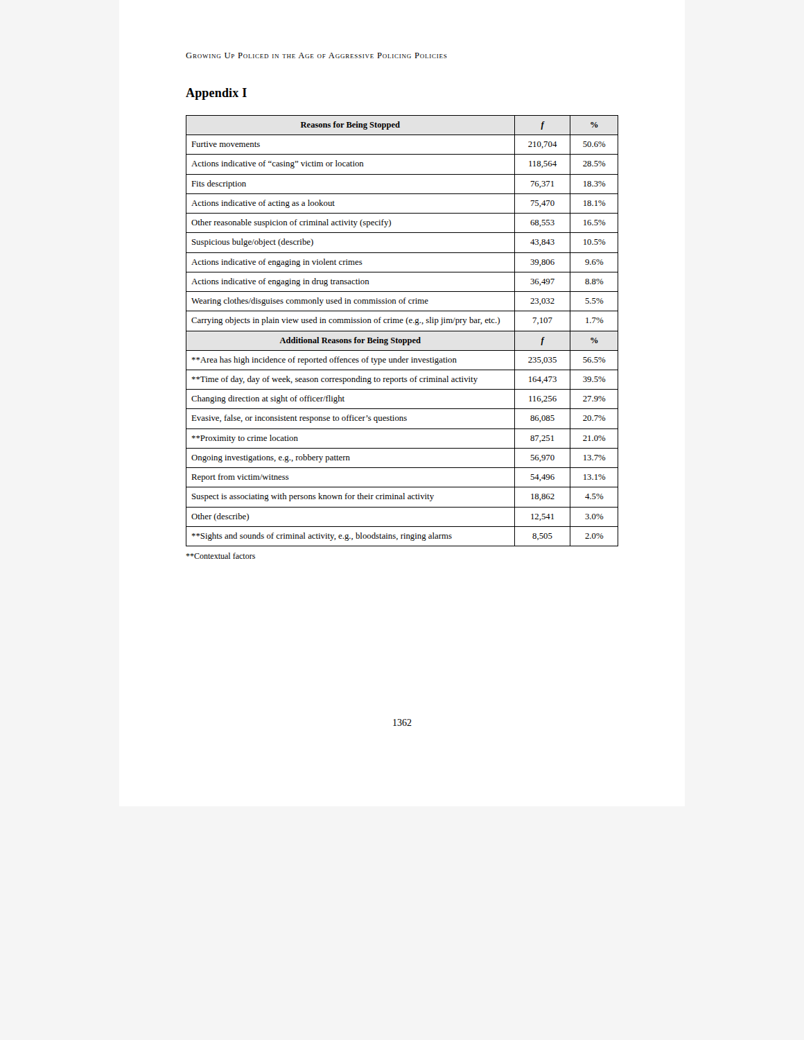Growing Up Policed in the Age of Aggressive Policing Policies
Appendix I
| Reasons for Being Stopped | f | % |
| --- | --- | --- |
| Furtive movements | 210,704 | 50.6% |
| Actions indicative of “casing” victim or location | 118,564 | 28.5% |
| Fits description | 76,371 | 18.3% |
| Actions indicative of acting as a lookout | 75,470 | 18.1% |
| Other reasonable suspicion of criminal activity (specify) | 68,553 | 16.5% |
| Suspicious bulge/object (describe) | 43,843 | 10.5% |
| Actions indicative of engaging in violent crimes | 39,806 | 9.6% |
| Actions indicative of engaging in drug transaction | 36,497 | 8.8% |
| Wearing clothes/disguises commonly used in commission of crime | 23,032 | 5.5% |
| Carrying objects in plain view used in commission of crime (e.g., slip jim/pry bar, etc.) | 7,107 | 1.7% |
| Additional Reasons for Being Stopped | f | % |
| **Area has high incidence of reported offences of type under investigation | 235,035 | 56.5% |
| **Time of day, day of week, season corresponding to reports of criminal activity | 164,473 | 39.5% |
| Changing direction at sight of officer/flight | 116,256 | 27.9% |
| Evasive, false, or inconsistent response to officer’s questions | 86,085 | 20.7% |
| **Proximity to crime location | 87,251 | 21.0% |
| Ongoing investigations, e.g., robbery pattern | 56,970 | 13.7% |
| Report from victim/witness | 54,496 | 13.1% |
| Suspect is associating with persons known for their criminal activity | 18,862 | 4.5% |
| Other (describe) | 12,541 | 3.0% |
| **Sights and sounds of criminal activity, e.g., bloodstains, ringing alarms | 8,505 | 2.0% |
**Contextual factors
1362